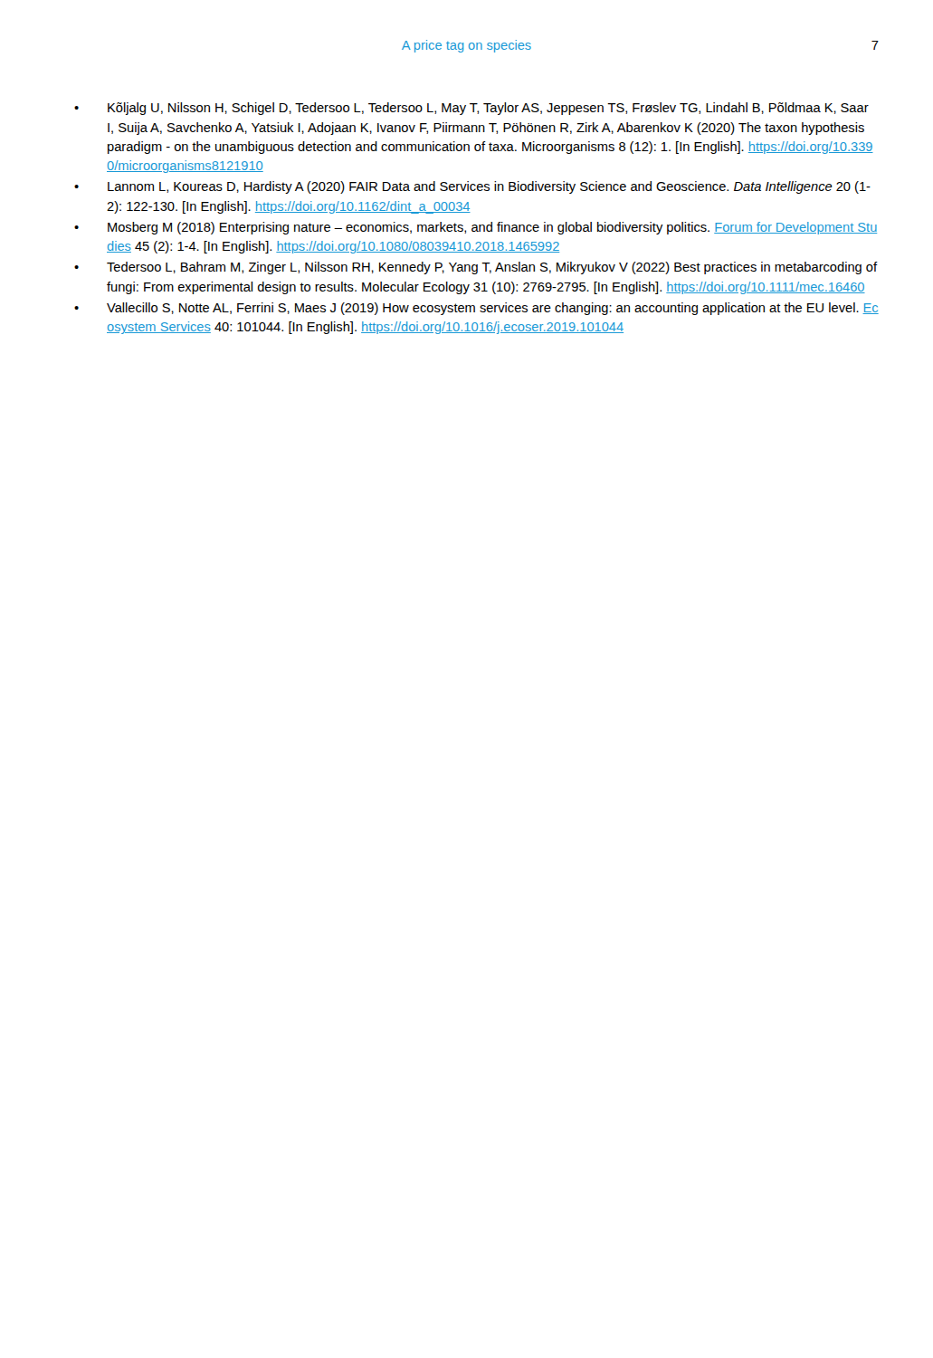A price tag on species 7
Kõljalg U, Nilsson H, Schigel D, Tedersoo L, Tedersoo L, May T, Taylor AS, Jeppesen TS, Frøslev TG, Lindahl B, Põldmaa K, Saar I, Suija A, Savchenko A, Yatsiuk I, Adojaan K, Ivanov F, Piirmann T, Pöhönen R, Zirk A, Abarenkov K (2020) The taxon hypothesis paradigm - on the unambiguous detection and communication of taxa. Microorganisms 8 (12): 1. [In English]. https://doi.org/10.3390/microorganisms8121910
Lannom L, Koureas D, Hardisty A (2020) FAIR Data and Services in Biodiversity Science and Geoscience. Data Intelligence 20 (1-2): 122-130. [In English]. https://doi.org/10.1162/dint_a_00034
Mosberg M (2018) Enterprising nature – economics, markets, and finance in global biodiversity politics. Forum for Development Studies 45 (2): 1-4. [In English]. https://doi.org/10.1080/08039410.2018.1465992
Tedersoo L, Bahram M, Zinger L, Nilsson RH, Kennedy P, Yang T, Anslan S, Mikryukov V (2022) Best practices in metabarcoding of fungi: From experimental design to results. Molecular Ecology 31 (10): 2769-2795. [In English]. https://doi.org/10.1111/mec.16460
Vallecillo S, Notte AL, Ferrini S, Maes J (2019) How ecosystem services are changing: an accounting application at the EU level. Ecosystem Services 40: 101044. [In English]. https://doi.org/10.1016/j.ecoser.2019.101044